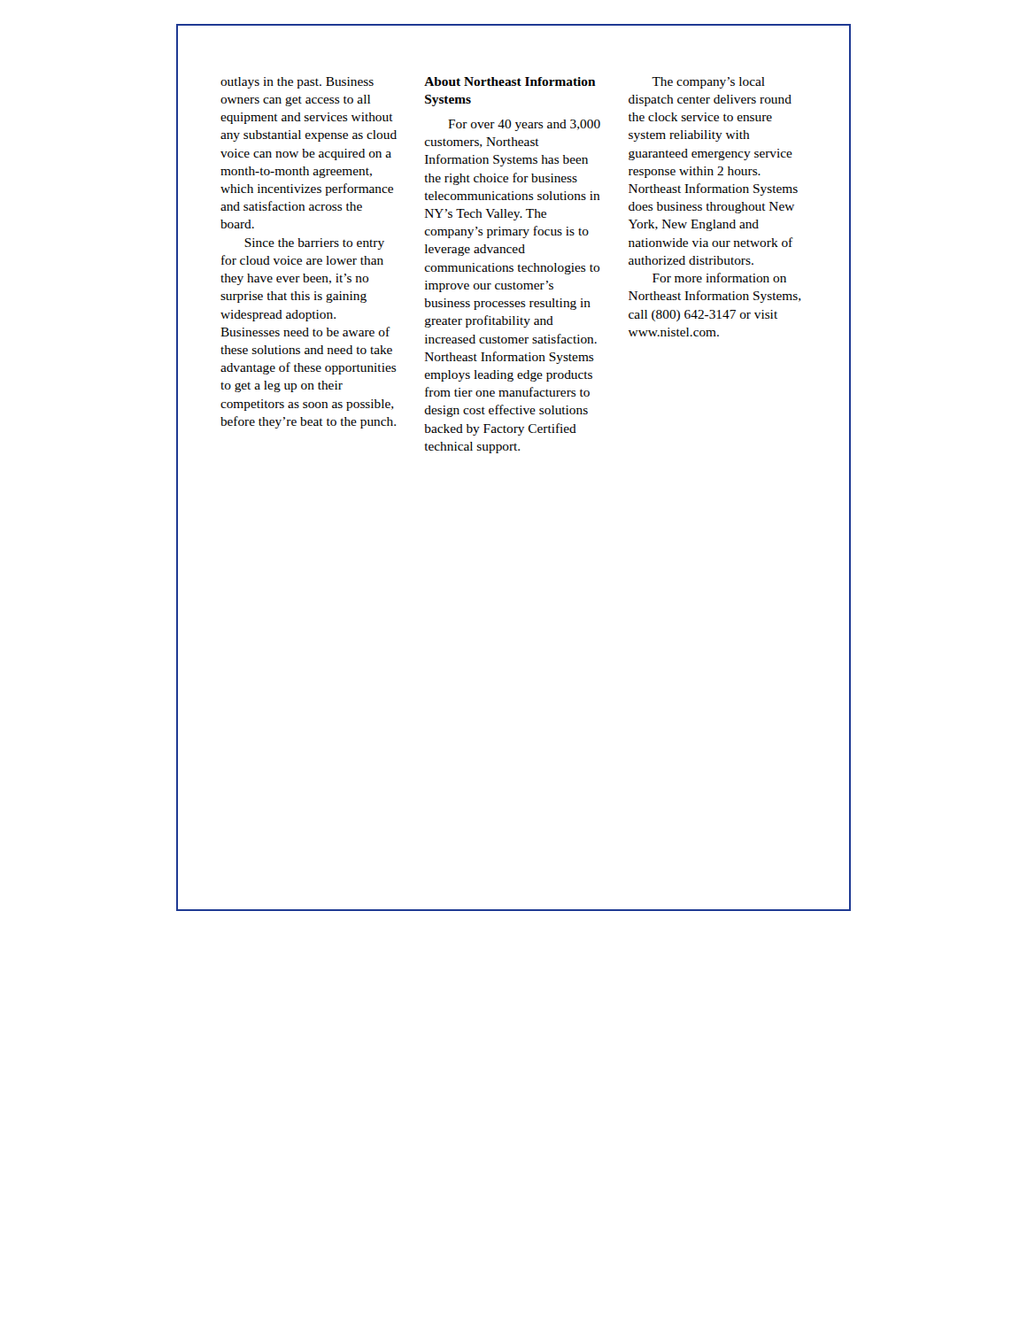outlays in the past. Business owners can get access to all equipment and services without any substantial expense as cloud voice can now be acquired on a month-to-month agreement, which incentivizes performance and satisfaction across the board.
Since the barriers to entry for cloud voice are lower than they have ever been, it’s no surprise that this is gaining widespread adoption. Businesses need to be aware of these solutions and need to take advantage of these opportunities to get a leg up on their competitors as soon as possible, before they’re beat to the punch.
About Northeast Information Systems
For over 40 years and 3,000 customers, Northeast Information Systems has been the right choice for business telecommunications solutions in NY’s Tech Valley. The company’s primary focus is to leverage advanced communications technologies to improve our customer’s business processes resulting in greater profitability and increased customer satisfaction. Northeast Information Systems employs leading edge products from tier one manufacturers to design cost effective solutions backed by Factory Certified technical support.
The company’s local dispatch center delivers round the clock service to ensure system reliability with guaranteed emergency service response within 2 hours. Northeast Information Systems does business throughout New York, New England and nationwide via our network of authorized distributors.
For more information on Northeast Information Systems, call (800) 642-3147 or visit www.nistel.com.